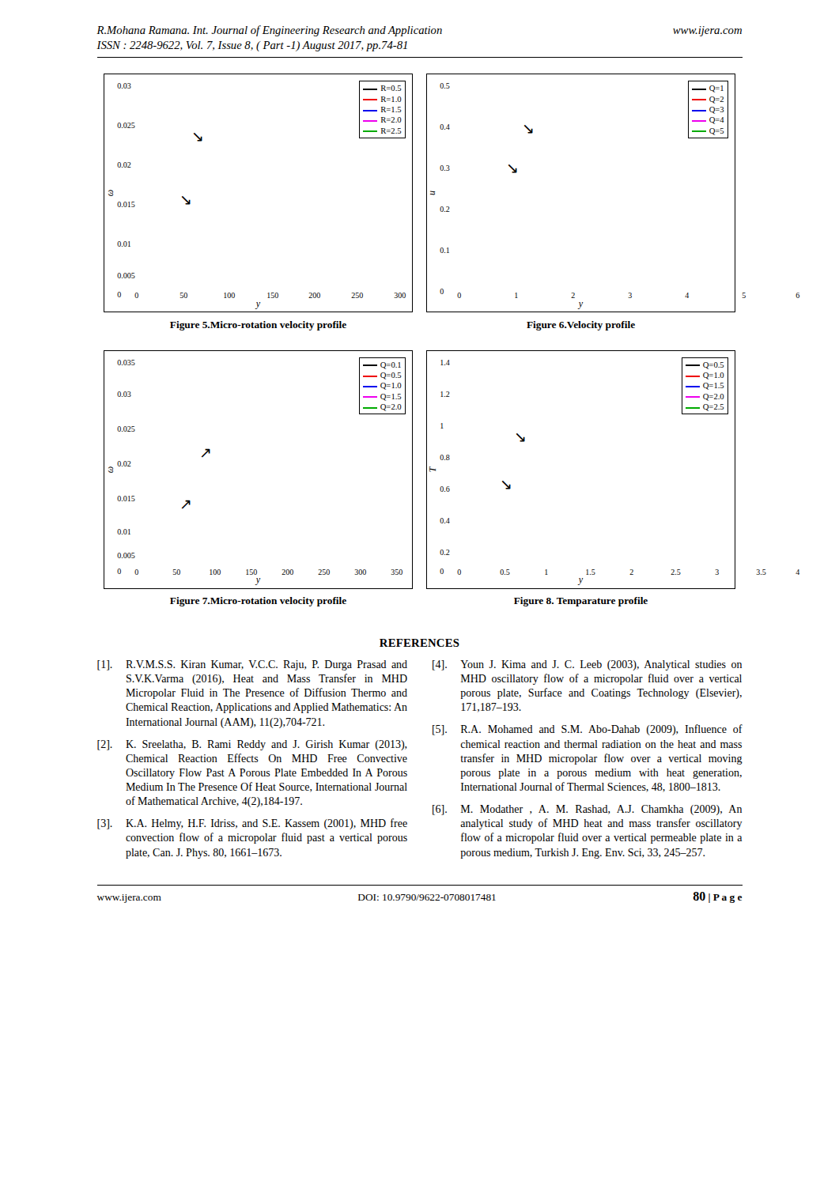www.ijera.com R.Mohana Ramana. Int. Journal of Engineering Research and Application ISSN : 2248-9622, Vol. 7, Issue 8, ( Part -1) August 2017, pp.74-81
| R=0.5 R=1.0 R=1.5 R=2.0 R=2.5 ω 0.03 0.025 0.02 0.015 0.01 0.005 0 0 50 100 150 200 250 300 350 400 ↘ ↘ y Figure 5.Micro-rotation velocity profile | Q=1 Q=2 Q=3 Q=4 Q=5 u 0.5 0.4 0.3 0.2 0.1 0 0 1 2 3 4 5 6 ↘ ↘ y Figure 6.Velocity profile |
| Q=0.1 Q=0.5 Q=1.0 Q=1.5 Q=2.0 ω 0.035 0.03 0.025 0.02 0.015 0.01 0.005 0 0 50 100 150 200 250 300 350 400 450 500 ↗ ↗ y Figure 7.Micro-rotation velocity profile | Q=0.5 Q=1.0 Q=1.5 Q=2.0 Q=2.5 T 1.4 1.2 1 0.8 0.6 0.4 0.2 0 0 0.5 1 1.5 2 2.5 3 3.5 4 ↘ ↘ y Figure 8. Temparature profile |
REFERENCES
[1]. R.V.M.S.S. Kiran Kumar, V.C.C. Raju, P. Durga Prasad and S.V.K.Varma (2016), Heat and Mass Transfer in MHD Micropolar Fluid in The Presence of Diffusion Thermo and Chemical Reaction, Applications and Applied Mathematics: An International Journal (AAM), 11(2),704-721.
[2]. K. Sreelatha, B. Rami Reddy and J. Girish Kumar (2013), Chemical Reaction Effects On MHD Free Convective Oscillatory Flow Past A Porous Plate Embedded In A Porous Medium In The Presence Of Heat Source, International Journal of Mathematical Archive, 4(2),184-197.
[3]. K.A. Helmy, H.F. Idriss, and S.E. Kassem (2001), MHD free convection flow of a micropolar fluid past a vertical porous plate, Can. J. Phys. 80, 1661–1673.
[4]. Youn J. Kima and J. C. Leeb (2003), Analytical studies on MHD oscillatory flow of a micropolar fluid over a vertical porous plate, Surface and Coatings Technology (Elsevier), 171,187–193.
[5]. R.A. Mohamed and S.M. Abo-Dahab (2009), Influence of chemical reaction and thermal radiation on the heat and mass transfer in MHD micropolar flow over a vertical moving porous plate in a porous medium with heat generation, International Journal of Thermal Sciences, 48, 1800–1813.
[6]. M. Modather , A. M. Rashad, A.J. Chamkha (2009), An analytical study of MHD heat and mass transfer oscillatory flow of a micropolar fluid over a vertical permeable plate in a porous medium, Turkish J. Eng. Env. Sci, 33, 245–257.
www.ijera.com DOI: 10.9790/9622-0708017481 80 | P a g e